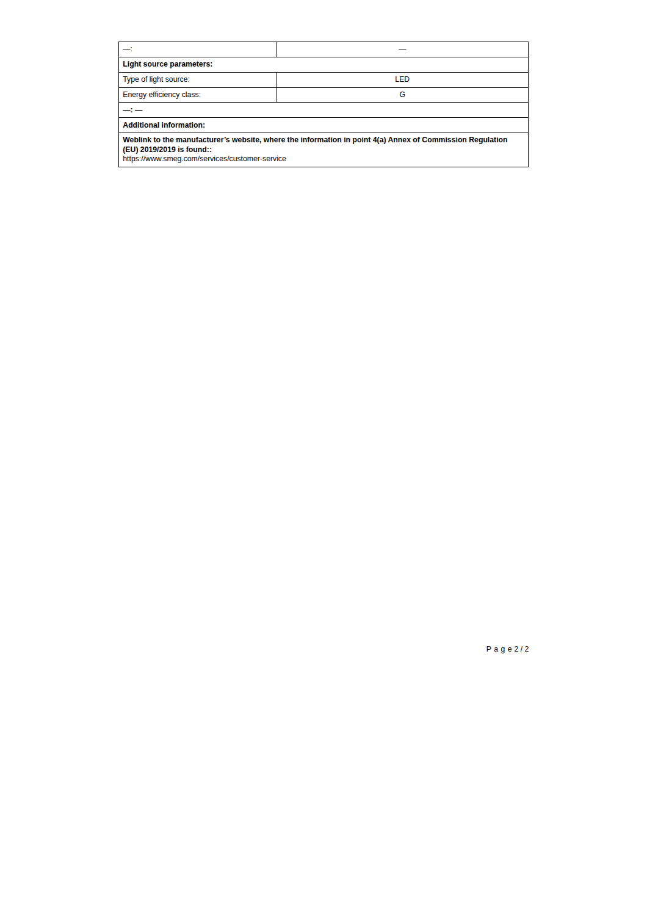| —: | — |
| Light source parameters: |
| Type of light source: | LED |
| Energy efficiency class: | G |
| —: — |
| Additional information: |
| Weblink to the manufacturer’s website, where the information in point 4(a) Annex of Commission Regulation (EU) 2019/2019 is found:: https://www.smeg.com/services/customer-service |
P a g e 2 / 2